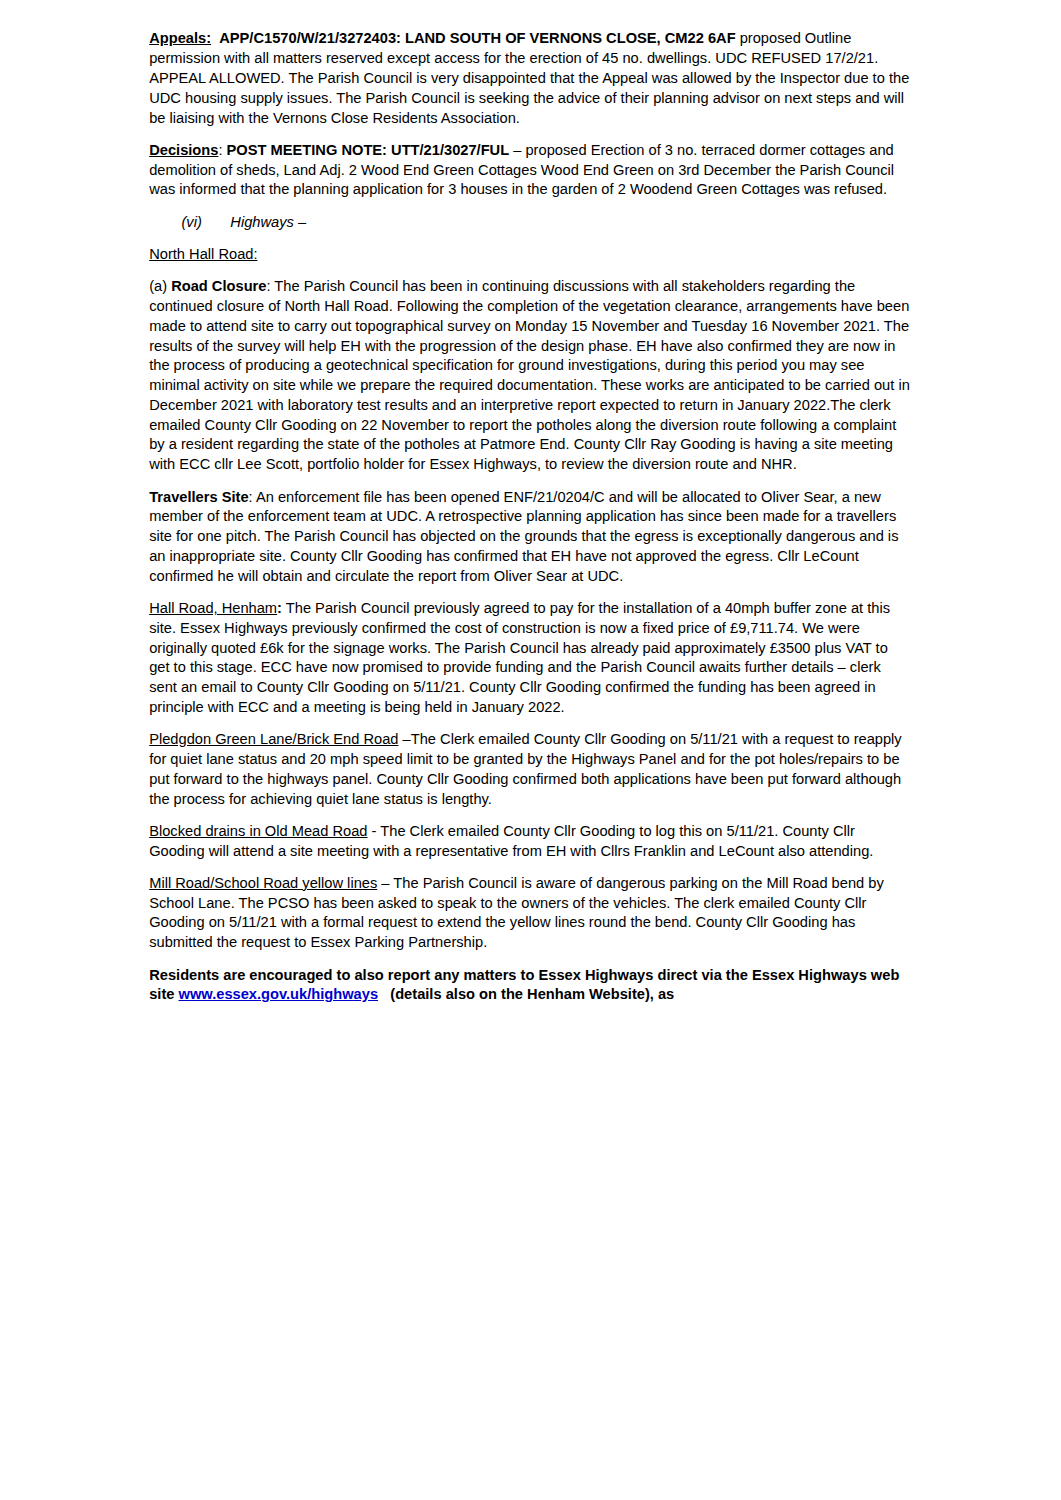Appeals: APP/C1570/W/21/3272403: LAND SOUTH OF VERNONS CLOSE, CM22 6AF proposed Outline permission with all matters reserved except access for the erection of 45 no. dwellings. UDC REFUSED 17/2/21. APPEAL ALLOWED. The Parish Council is very disappointed that the Appeal was allowed by the Inspector due to the UDC housing supply issues. The Parish Council is seeking the advice of their planning advisor on next steps and will be liaising with the Vernons Close Residents Association.
Decisions: POST MEETING NOTE: UTT/21/3027/FUL – proposed Erection of 3 no. terraced dormer cottages and demolition of sheds, Land Adj. 2 Wood End Green Cottages Wood End Green on 3rd December the Parish Council was informed that the planning application for 3 houses in the garden of 2 Woodend Green Cottages was refused.
(vi) Highways –
North Hall Road:
(a) Road Closure: The Parish Council has been in continuing discussions with all stakeholders regarding the continued closure of North Hall Road. Following the completion of the vegetation clearance, arrangements have been made to attend site to carry out topographical survey on Monday 15 November and Tuesday 16 November 2021. The results of the survey will help EH with the progression of the design phase. EH have also confirmed they are now in the process of producing a geotechnical specification for ground investigations, during this period you may see minimal activity on site while we prepare the required documentation. These works are anticipated to be carried out in December 2021 with laboratory test results and an interpretive report expected to return in January 2022.The clerk emailed County Cllr Gooding on 22 November to report the potholes along the diversion route following a complaint by a resident regarding the state of the potholes at Patmore End. County Cllr Ray Gooding is having a site meeting with ECC cllr Lee Scott, portfolio holder for Essex Highways, to review the diversion route and NHR.
Travellers Site: An enforcement file has been opened ENF/21/0204/C and will be allocated to Oliver Sear, a new member of the enforcement team at UDC. A retrospective planning application has since been made for a travellers site for one pitch. The Parish Council has objected on the grounds that the egress is exceptionally dangerous and is an inappropriate site. County Cllr Gooding has confirmed that EH have not approved the egress. Cllr LeCount confirmed he will obtain and circulate the report from Oliver Sear at UDC.
Hall Road, Henham: The Parish Council previously agreed to pay for the installation of a 40mph buffer zone at this site. Essex Highways previously confirmed the cost of construction is now a fixed price of £9,711.74. We were originally quoted £6k for the signage works. The Parish Council has already paid approximately £3500 plus VAT to get to this stage. ECC have now promised to provide funding and the Parish Council awaits further details – clerk sent an email to County Cllr Gooding on 5/11/21. County Cllr Gooding confirmed the funding has been agreed in principle with ECC and a meeting is being held in January 2022.
Pledgdon Green Lane/Brick End Road –The Clerk emailed County Cllr Gooding on 5/11/21 with a request to reapply for quiet lane status and 20 mph speed limit to be granted by the Highways Panel and for the pot holes/repairs to be put forward to the highways panel. County Cllr Gooding confirmed both applications have been put forward although the process for achieving quiet lane status is lengthy.
Blocked drains in Old Mead Road - The Clerk emailed County Cllr Gooding to log this on 5/11/21. County Cllr Gooding will attend a site meeting with a representative from EH with Cllrs Franklin and LeCount also attending.
Mill Road/School Road yellow lines – The Parish Council is aware of dangerous parking on the Mill Road bend by School Lane. The PCSO has been asked to speak to the owners of the vehicles. The clerk emailed County Cllr Gooding on 5/11/21 with a formal request to extend the yellow lines round the bend. County Cllr Gooding has submitted the request to Essex Parking Partnership.
Residents are encouraged to also report any matters to Essex Highways direct via the Essex Highways web site www.essex.gov.uk/highways (details also on the Henham Website), as